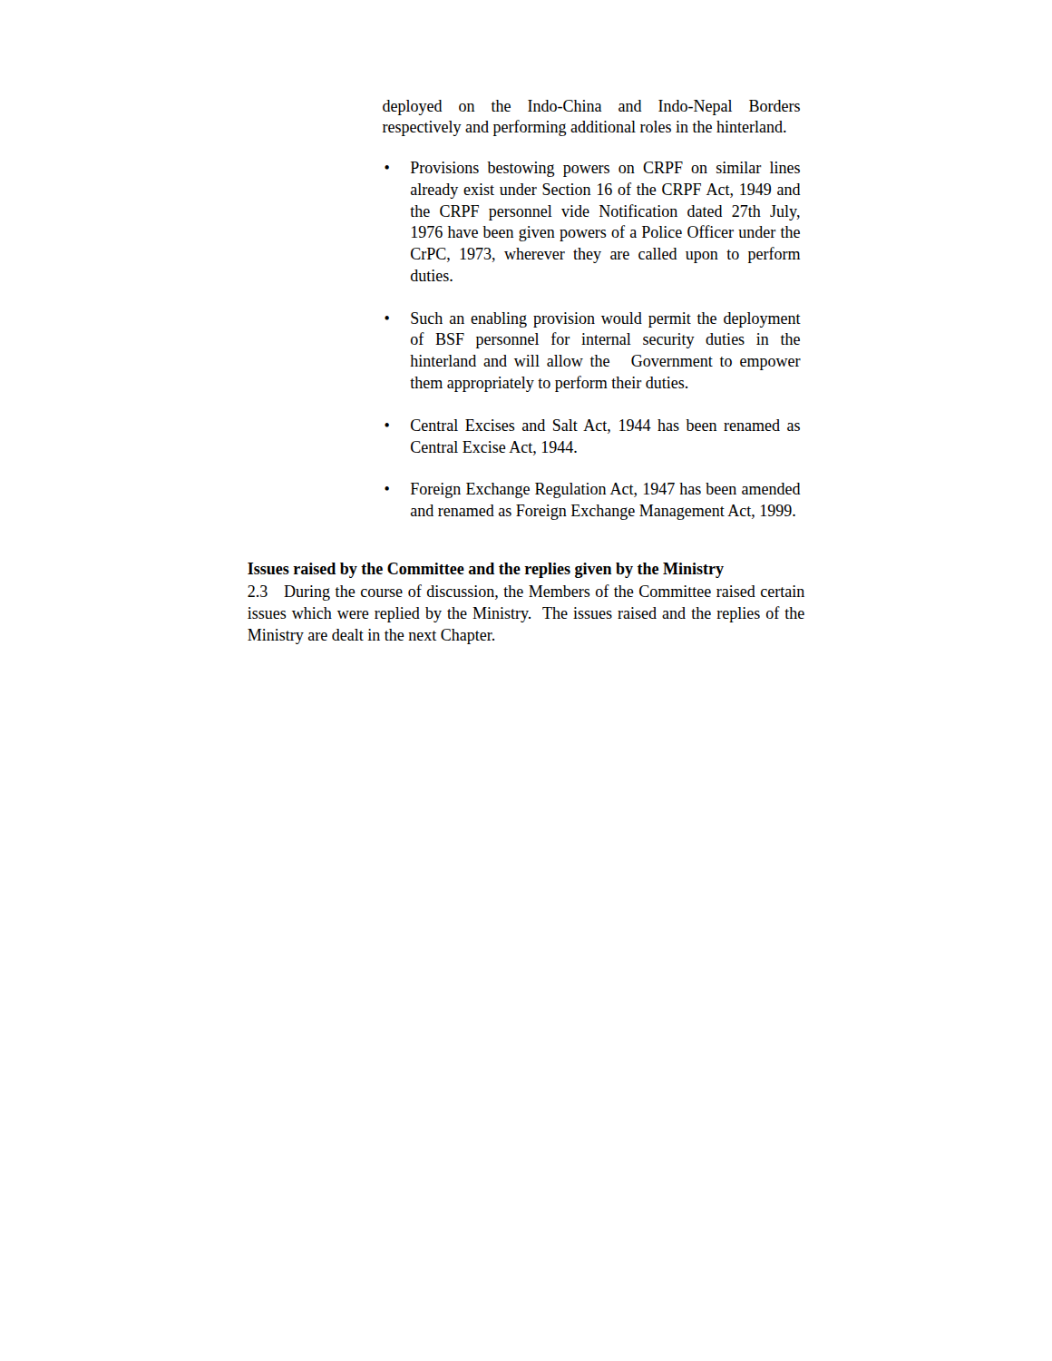deployed on the Indo-China and Indo-Nepal Borders respectively and performing additional roles in the hinterland.
Provisions bestowing powers on CRPF on similar lines already exist under Section 16 of the CRPF Act, 1949 and the CRPF personnel vide Notification dated 27th July, 1976 have been given powers of a Police Officer under the CrPC, 1973, wherever they are called upon to perform duties.
Such an enabling provision would permit the deployment of BSF personnel for internal security duties in the hinterland and will allow the Government to empower them appropriately to perform their duties.
Central Excises and Salt Act, 1944 has been renamed as Central Excise Act, 1944.
Foreign Exchange Regulation Act, 1947 has been amended and renamed as Foreign Exchange Management Act, 1999.
Issues raised by the Committee and the replies given by the Ministry
2.3 During the course of discussion, the Members of the Committee raised certain issues which were replied by the Ministry. The issues raised and the replies of the Ministry are dealt in the next Chapter.